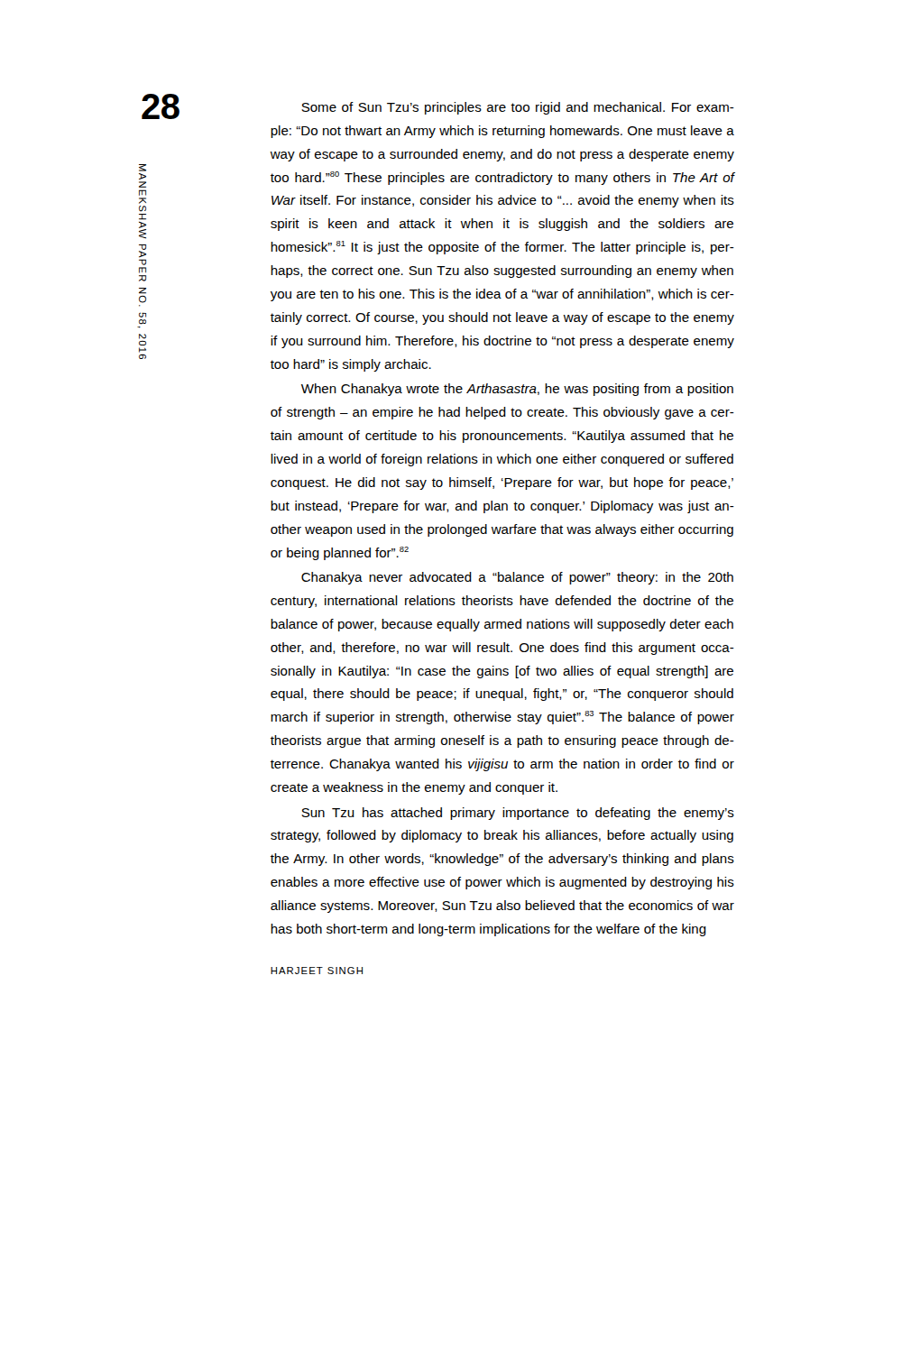28
Manekshaw Paper No. 58, 2016
Some of Sun Tzu’s principles are too rigid and mechanical. For example: “Do not thwart an Army which is returning homewards. One must leave a way of escape to a surrounded enemy, and do not press a desperate enemy too hard.”80 These principles are contradictory to many others in The Art of War itself. For instance, consider his advice to “... avoid the enemy when its spirit is keen and attack it when it is sluggish and the soldiers are homesick”.81 It is just the opposite of the former. The latter principle is, perhaps, the correct one. Sun Tzu also suggested surrounding an enemy when you are ten to his one. This is the idea of a “war of annihilation”, which is certainly correct. Of course, you should not leave a way of escape to the enemy if you surround him. Therefore, his doctrine to “not press a desperate enemy too hard” is simply archaic.
When Chanakya wrote the Arthasastra, he was positing from a position of strength – an empire he had helped to create. This obviously gave a certain amount of certitude to his pronouncements. “Kautilya assumed that he lived in a world of foreign relations in which one either conquered or suffered conquest. He did not say to himself, ‘Prepare for war, but hope for peace,’ but instead, ‘Prepare for war, and plan to conquer.’ Diplomacy was just another weapon used in the prolonged warfare that was always either occurring or being planned for”.82
Chanakya never advocated a “balance of power” theory: in the 20th century, international relations theorists have defended the doctrine of the balance of power, because equally armed nations will supposedly deter each other, and, therefore, no war will result. One does find this argument occasionally in Kautilya: “In case the gains [of two allies of equal strength] are equal, there should be peace; if unequal, fight,” or, “The conqueror should march if superior in strength, otherwise stay quiet”.83 The balance of power theorists argue that arming oneself is a path to ensuring peace through deterrence. Chanakya wanted his vijigisu to arm the nation in order to find or create a weakness in the enemy and conquer it.
Sun Tzu has attached primary importance to defeating the enemy’s strategy, followed by diplomacy to break his alliances, before actually using the Army. In other words, “knowledge” of the adversary’s thinking and plans enables a more effective use of power which is augmented by destroying his alliance systems. Moreover, Sun Tzu also believed that the economics of war has both short-term and long-term implications for the welfare of the king
Harjeet Singh